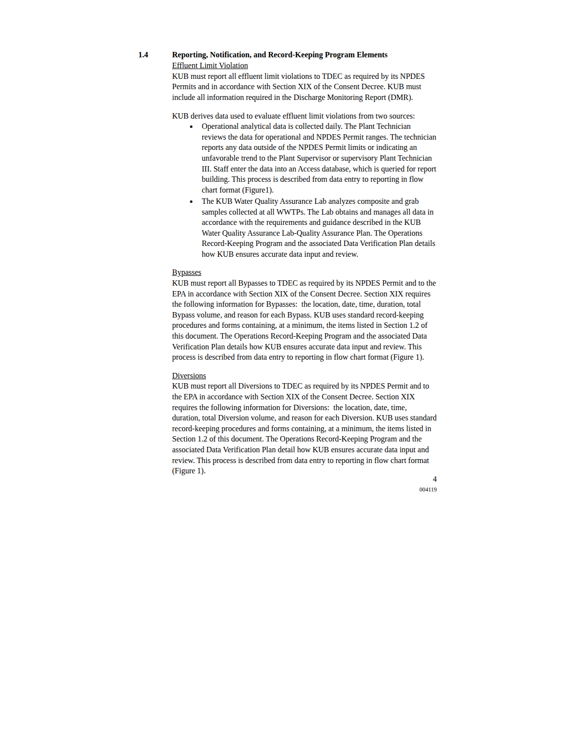1.4 Reporting, Notification, and Record-Keeping Program Elements
Effluent Limit Violation
KUB must report all effluent limit violations to TDEC as required by its NPDES Permits and in accordance with Section XIX of the Consent Decree. KUB must include all information required in the Discharge Monitoring Report (DMR).
KUB derives data used to evaluate effluent limit violations from two sources:
Operational analytical data is collected daily. The Plant Technician reviews the data for operational and NPDES Permit ranges. The technician reports any data outside of the NPDES Permit limits or indicating an unfavorable trend to the Plant Supervisor or supervisory Plant Technician III. Staff enter the data into an Access database, which is queried for report building. This process is described from data entry to reporting in flow chart format (Figure1).
The KUB Water Quality Assurance Lab analyzes composite and grab samples collected at all WWTPs. The Lab obtains and manages all data in accordance with the requirements and guidance described in the KUB Water Quality Assurance Lab-Quality Assurance Plan. The Operations Record-Keeping Program and the associated Data Verification Plan details how KUB ensures accurate data input and review.
Bypasses
KUB must report all Bypasses to TDEC as required by its NPDES Permit and to the EPA in accordance with Section XIX of the Consent Decree. Section XIX requires the following information for Bypasses: the location, date, time, duration, total Bypass volume, and reason for each Bypass. KUB uses standard record-keeping procedures and forms containing, at a minimum, the items listed in Section 1.2 of this document. The Operations Record-Keeping Program and the associated Data Verification Plan details how KUB ensures accurate data input and review. This process is described from data entry to reporting in flow chart format (Figure 1).
Diversions
KUB must report all Diversions to TDEC as required by its NPDES Permit and to the EPA in accordance with Section XIX of the Consent Decree. Section XIX requires the following information for Diversions: the location, date, time, duration, total Diversion volume, and reason for each Diversion. KUB uses standard record-keeping procedures and forms containing, at a minimum, the items listed in Section 1.2 of this document. The Operations Record-Keeping Program and the associated Data Verification Plan detail how KUB ensures accurate data input and review. This process is described from data entry to reporting in flow chart format (Figure 1).
4 004119